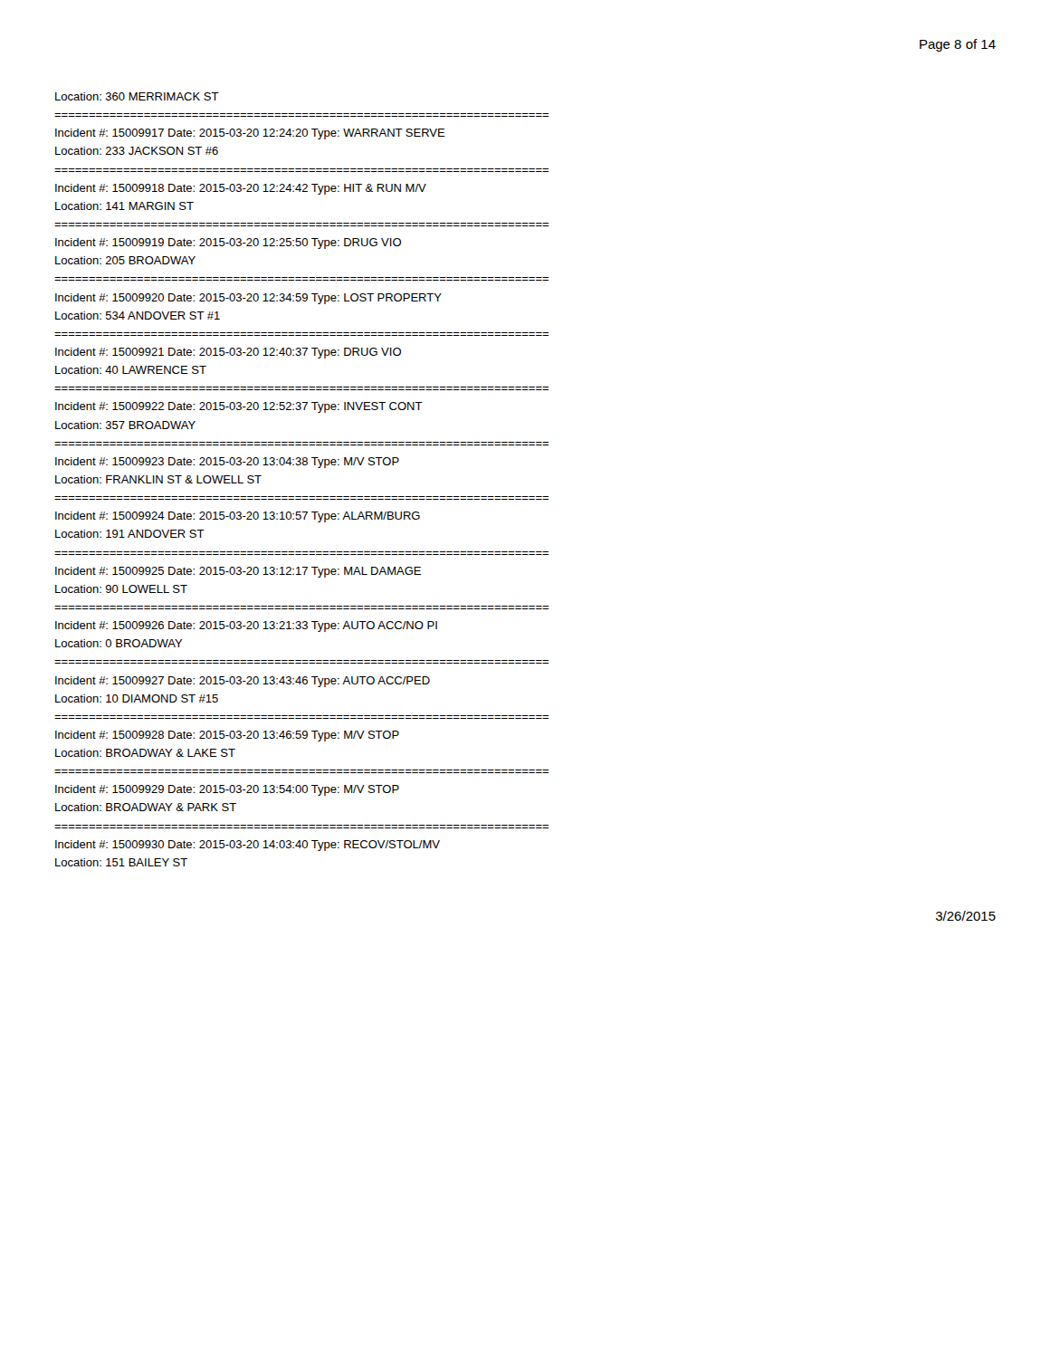Page 8 of 14
Location: 360 MERRIMACK ST
========================================================================
Incident #: 15009917 Date: 2015-03-20 12:24:20 Type: WARRANT SERVE
Location: 233 JACKSON ST #6
========================================================================
Incident #: 15009918 Date: 2015-03-20 12:24:42 Type: HIT & RUN M/V
Location: 141 MARGIN ST
========================================================================
Incident #: 15009919 Date: 2015-03-20 12:25:50 Type: DRUG VIO
Location: 205 BROADWAY
========================================================================
Incident #: 15009920 Date: 2015-03-20 12:34:59 Type: LOST PROPERTY
Location: 534 ANDOVER ST #1
========================================================================
Incident #: 15009921 Date: 2015-03-20 12:40:37 Type: DRUG VIO
Location: 40 LAWRENCE ST
========================================================================
Incident #: 15009922 Date: 2015-03-20 12:52:37 Type: INVEST CONT
Location: 357 BROADWAY
========================================================================
Incident #: 15009923 Date: 2015-03-20 13:04:38 Type: M/V STOP
Location: FRANKLIN ST & LOWELL ST
========================================================================
Incident #: 15009924 Date: 2015-03-20 13:10:57 Type: ALARM/BURG
Location: 191 ANDOVER ST
========================================================================
Incident #: 15009925 Date: 2015-03-20 13:12:17 Type: MAL DAMAGE
Location: 90 LOWELL ST
========================================================================
Incident #: 15009926 Date: 2015-03-20 13:21:33 Type: AUTO ACC/NO PI
Location: 0 BROADWAY
========================================================================
Incident #: 15009927 Date: 2015-03-20 13:43:46 Type: AUTO ACC/PED
Location: 10 DIAMOND ST #15
========================================================================
Incident #: 15009928 Date: 2015-03-20 13:46:59 Type: M/V STOP
Location: BROADWAY & LAKE ST
========================================================================
Incident #: 15009929 Date: 2015-03-20 13:54:00 Type: M/V STOP
Location: BROADWAY & PARK ST
========================================================================
Incident #: 15009930 Date: 2015-03-20 14:03:40 Type: RECOV/STOL/MV
Location: 151 BAILEY ST
3/26/2015